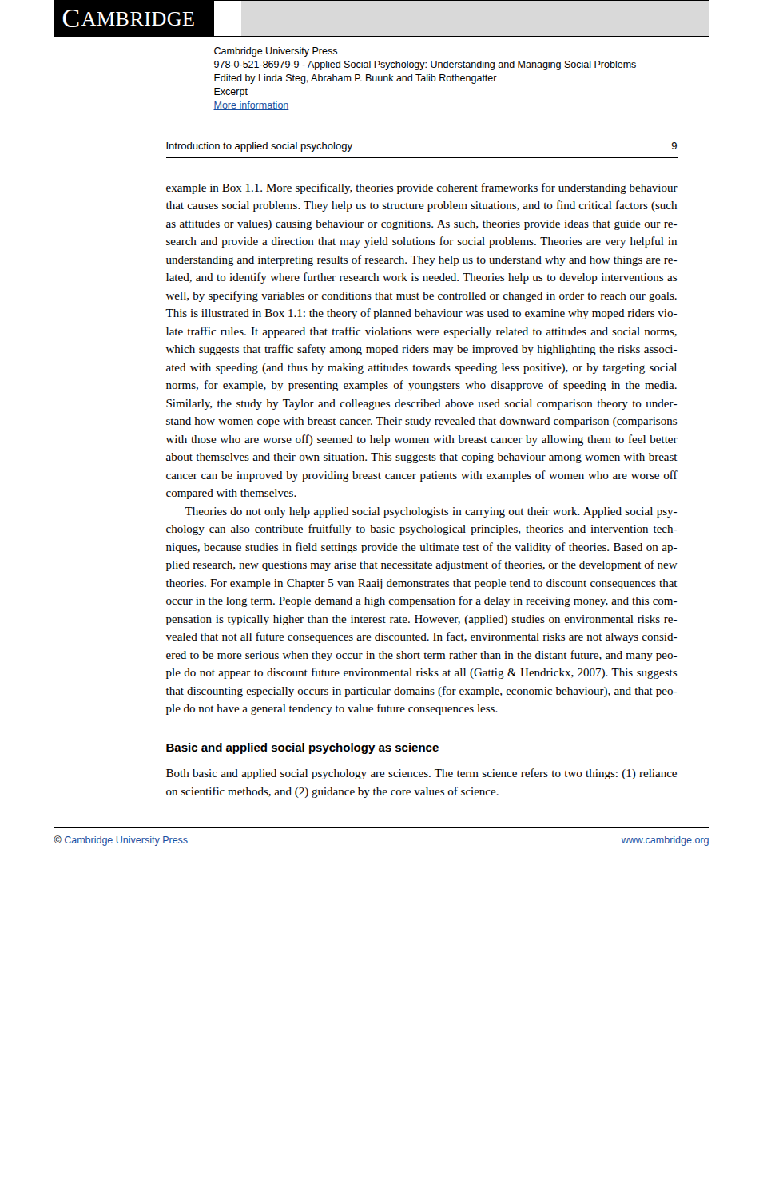CAMBRIDGE
Cambridge University Press
978-0-521-86979-9 - Applied Social Psychology: Understanding and Managing Social Problems
Edited by Linda Steg, Abraham P. Buunk and Talib Rothengatter
Excerpt
More information
Introduction to applied social psychology 9
example in Box 1.1. More specifically, theories provide coherent frameworks for understanding behaviour that causes social problems. They help us to structure problem situations, and to find critical factors (such as attitudes or values) causing behaviour or cognitions. As such, theories provide ideas that guide our research and provide a direction that may yield solutions for social problems. Theories are very helpful in understanding and interpreting results of research. They help us to understand why and how things are related, and to identify where further research work is needed. Theories help us to develop interventions as well, by specifying variables or conditions that must be controlled or changed in order to reach our goals. This is illustrated in Box 1.1: the theory of planned behaviour was used to examine why moped riders violate traffic rules. It appeared that traffic violations were especially related to attitudes and social norms, which suggests that traffic safety among moped riders may be improved by highlighting the risks associated with speeding (and thus by making attitudes towards speeding less positive), or by targeting social norms, for example, by presenting examples of youngsters who disapprove of speeding in the media. Similarly, the study by Taylor and colleagues described above used social comparison theory to understand how women cope with breast cancer. Their study revealed that downward comparison (comparisons with those who are worse off) seemed to help women with breast cancer by allowing them to feel better about themselves and their own situation. This suggests that coping behaviour among women with breast cancer can be improved by providing breast cancer patients with examples of women who are worse off compared with themselves.
Theories do not only help applied social psychologists in carrying out their work. Applied social psychology can also contribute fruitfully to basic psychological principles, theories and intervention techniques, because studies in field settings provide the ultimate test of the validity of theories. Based on applied research, new questions may arise that necessitate adjustment of theories, or the development of new theories. For example in Chapter 5 van Raaij demonstrates that people tend to discount consequences that occur in the long term. People demand a high compensation for a delay in receiving money, and this compensation is typically higher than the interest rate. However, (applied) studies on environmental risks revealed that not all future consequences are discounted. In fact, environmental risks are not always considered to be more serious when they occur in the short term rather than in the distant future, and many people do not appear to discount future environmental risks at all (Gattig & Hendrickx, 2007). This suggests that discounting especially occurs in particular domains (for example, economic behaviour), and that people do not have a general tendency to value future consequences less.
Basic and applied social psychology as science
Both basic and applied social psychology are sciences. The term science refers to two things: (1) reliance on scientific methods, and (2) guidance by the core values of science.
© Cambridge University Press www.cambridge.org